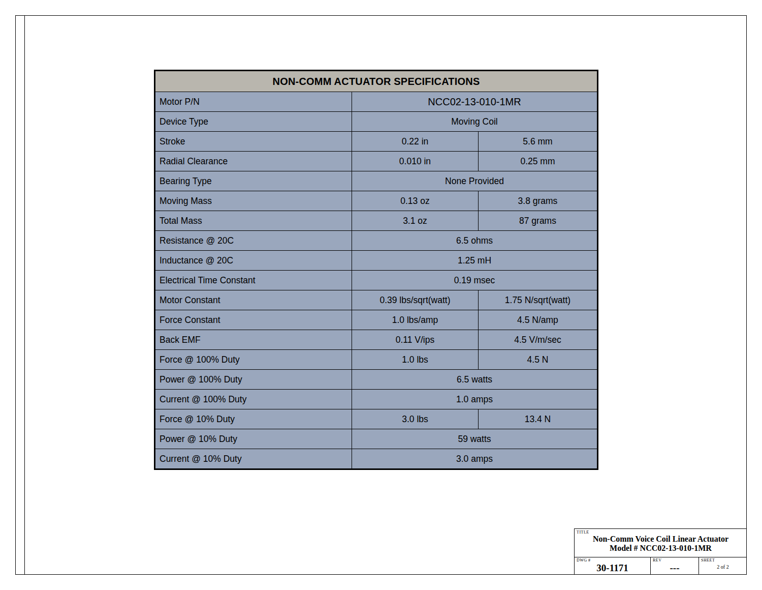| NON-COMM ACTUATOR SPECIFICATIONS |
| --- |
| Motor P/N | NCC02-13-010-1MR |
| Device Type | Moving Coil |
| Stroke | 0.22 in | 5.6 mm |
| Radial Clearance | 0.010 in | 0.25 mm |
| Bearing Type | None Provided |
| Moving Mass | 0.13 oz | 3.8 grams |
| Total Mass | 3.1 oz | 87 grams |
| Resistance @ 20C | 6.5 ohms |
| Inductance @ 20C | 1.25 mH |
| Electrical Time Constant | 0.19 msec |
| Motor Constant | 0.39 lbs/sqrt(watt) | 1.75 N/sqrt(watt) |
| Force Constant | 1.0 lbs/amp | 4.5 N/amp |
| Back EMF | 0.11 V/ips | 4.5 V/m/sec |
| Force @ 100% Duty | 1.0 lbs | 4.5 N |
| Power @ 100% Duty | 6.5 watts |
| Current @ 100% Duty | 1.0 amps |
| Force @ 10% Duty | 3.0 lbs | 13.4 N |
| Power @ 10% Duty | 59 watts |
| Current @ 10% Duty | 3.0 amps |
TITLE
Non-Comm Voice Coil Linear Actuator
Model # NCC02-13-010-1MR
DWG #
30-1171
REV
---
SHEET
2 of 2